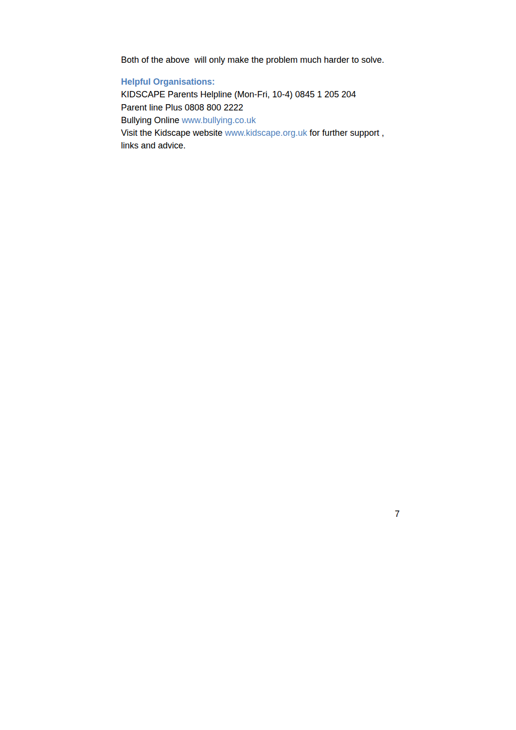Both of the above will only make the problem much harder to solve.
Helpful Organisations:
KIDSCAPE Parents Helpline (Mon-Fri, 10-4) 0845 1 205 204
Parent line Plus 0808 800 2222
Bullying Online www.bullying.co.uk
Visit the Kidscape website www.kidscape.org.uk for further support , links and advice.
7